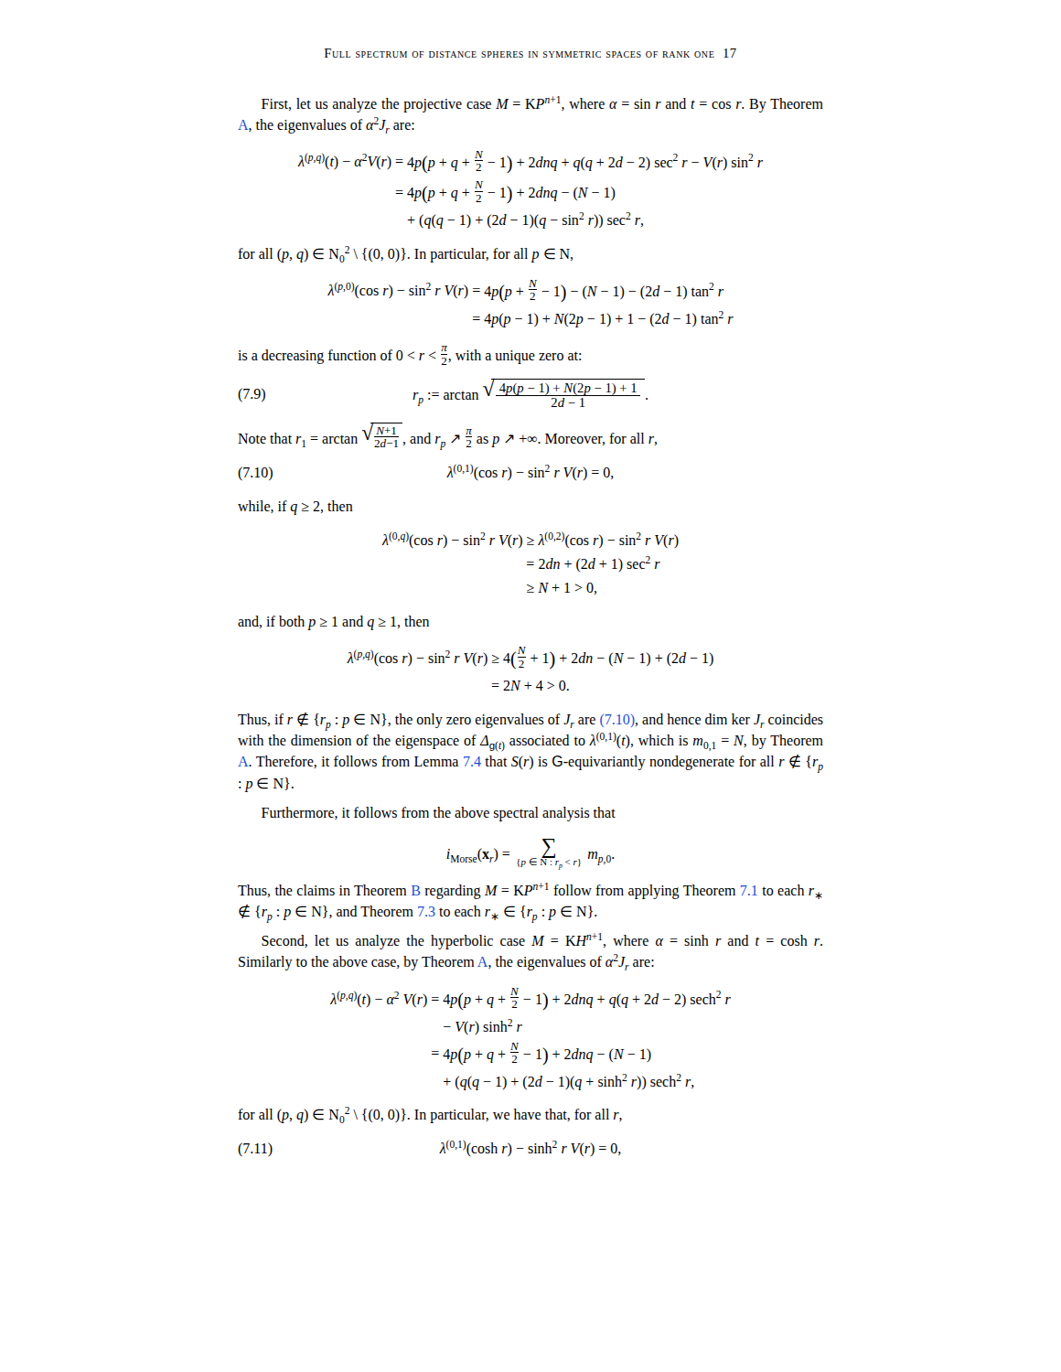Full spectrum of distance spheres in symmetric spaces of rank one 17
First, let us analyze the projective case M = KPn+1, where α = sin r and t = cos r. By Theorem A, the eigenvalues of α2Jr are:
λ(p,q)(t) − α2V(r) = 4p(p + q + N 2 − 1) + 2dnq + q(q + 2d − 2) sec2 r − V(r) sin2 r = 4p(p + q + N 2 − 1) + 2dnq − (N − 1) + (q(q − 1) + (2d − 1)(q − sin2 r)) sec2 r,
for all (p, q) ∈ N02 \ {(0, 0)}. In particular, for all p ∈ N,
λ(p,0)(cos r) − sin2 r V(r) = 4p(p + N 2 − 1) − (N − 1) − (2d − 1) tan2 r = 4p(p − 1) + N(2p − 1) + 1 − (2d − 1) tan2 r
is a decreasing function of 0 < r < π 2, with a unique zero at:
(7.9) rp := arctan 4p(p − 1) + N(2p − 1) + 12d − 1.
Note that r1 = arctan N+12d−1, and rp ↗ π 2 as p ↗ +∞. Moreover, for all r,
(7.10) λ(0,1)(cos r) − sin2 r V(r) = 0,
while, if q ≥ 2, then
λ(0,q)(cos r) − sin2 r V(r) ≥ λ(0,2)(cos r) − sin2 r V(r) = 2dn + (2d + 1) sec2 r ≥ N + 1 > 0,
and, if both p ≥ 1 and q ≥ 1, then
λ(p,q)(cos r) − sin2 r V(r) ≥ 4(N 2 + 1) + 2dn − (N − 1) + (2d − 1) = 2N + 4 > 0.
Thus, if r ∉ {rp : p ∈ N}, the only zero eigenvalues of Jr are (7.10), and hence dim ker Jr coincides with the dimension of the eigenspace of Δg(t) associated to λ(0,1)(t), which is m0,1 = N, by Theorem A. Therefore, it follows from Lemma 7.4 that S(r) is G-equivariantly nondegenerate for all r ∉ {rp : p ∈ N}.
Furthermore, it follows from the above spectral analysis that
iMorse(xr) = ∑{p ∈ N : rp < r} mp,0.
Thus, the claims in Theorem B regarding M = KPn+1 follow from applying Theorem 7.1 to each r∗ ∉ {rp : p ∈ N}, and Theorem 7.3 to each r∗ ∈ {rp : p ∈ N}.
Second, let us analyze the hyperbolic case M = KHn+1, where α = sinh r and t = cosh r. Similarly to the above case, by Theorem A, the eigenvalues of α2Jr are:
λ(p,q)(t) − α2 V(r) = 4p(p + q + N 2 − 1) + 2dnq + q(q + 2d − 2) sech2 r − V(r) sinh2 r = 4p(p + q + N 2 − 1) + 2dnq − (N − 1) + (q(q − 1) + (2d − 1)(q + sinh2 r)) sech2 r,
for all (p, q) ∈ N02 \ {(0, 0)}. In particular, we have that, for all r,
(7.11) λ(0,1)(cosh r) − sinh2 r V(r) = 0,